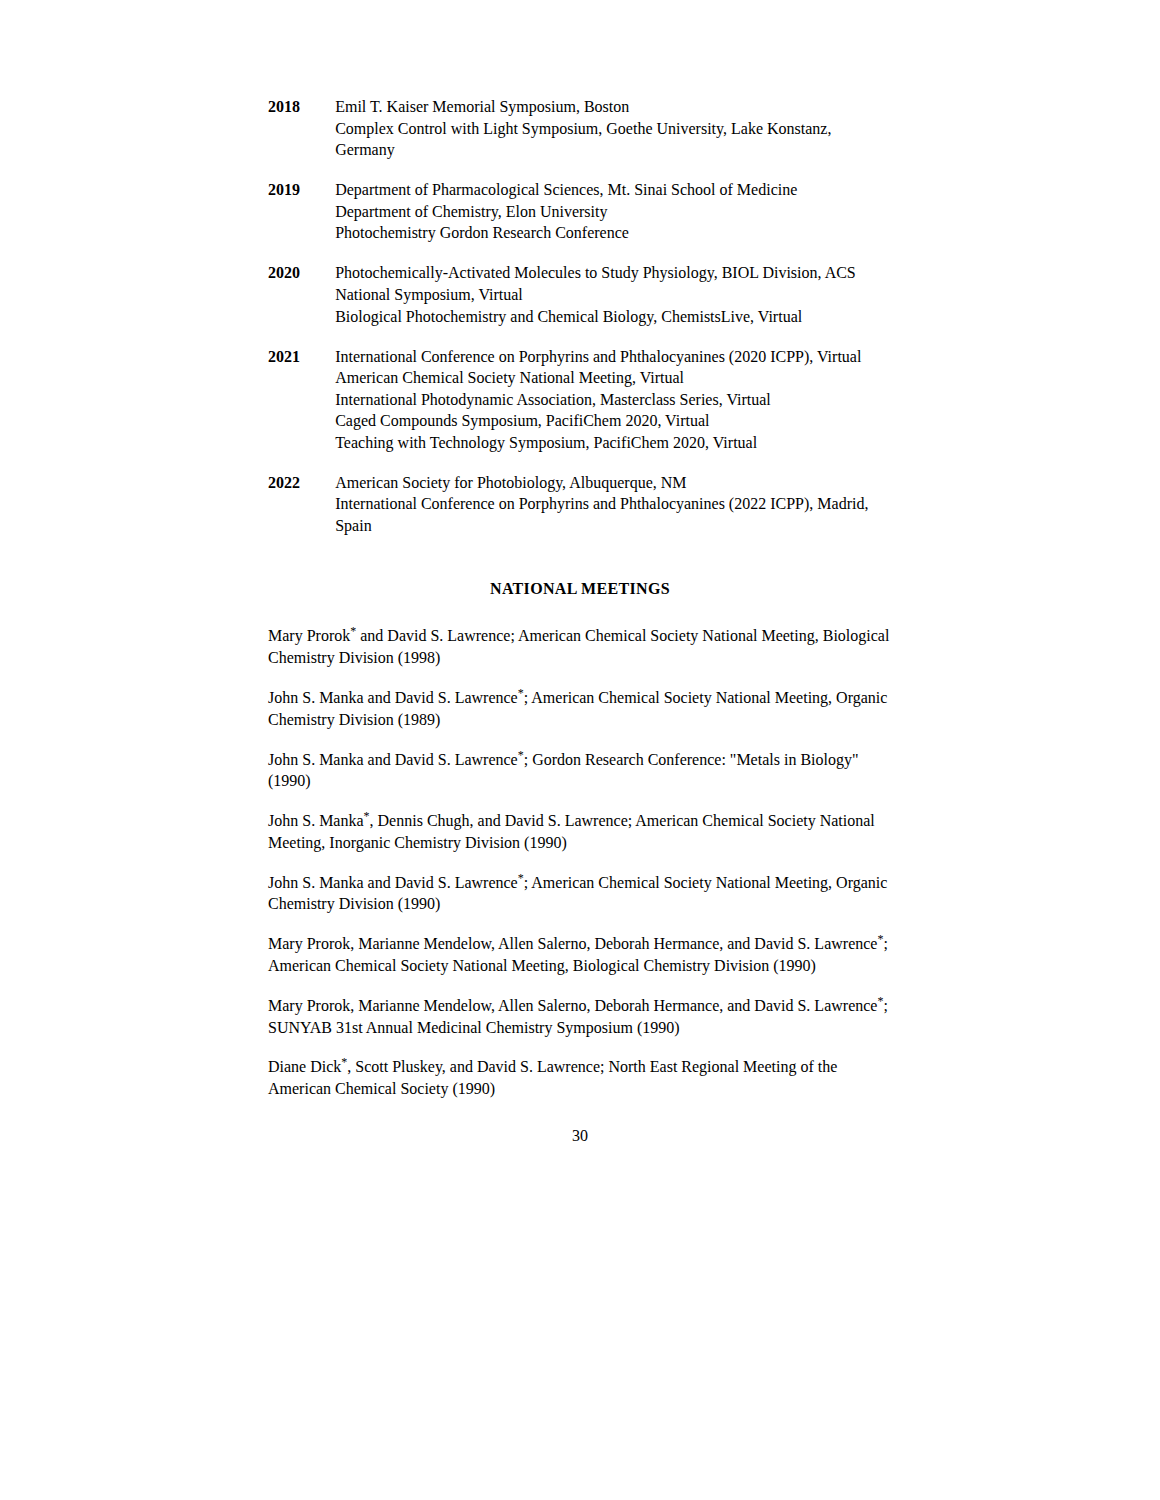2018
Emil T. Kaiser Memorial Symposium, Boston
Complex Control with Light Symposium, Goethe University, Lake Konstanz, Germany
2019
Department of Pharmacological Sciences, Mt. Sinai School of Medicine
Department of Chemistry, Elon University
Photochemistry Gordon Research Conference
2020
Photochemically-Activated Molecules to Study Physiology, BIOL Division, ACS National Symposium, Virtual
Biological Photochemistry and Chemical Biology, ChemistsLive, Virtual
2021
International Conference on Porphyrins and Phthalocyanines (2020 ICPP), Virtual
American Chemical Society National Meeting, Virtual
International Photodynamic Association, Masterclass Series, Virtual
Caged Compounds Symposium, PacifiChem 2020, Virtual
Teaching with Technology Symposium, PacifiChem 2020, Virtual
2022
American Society for Photobiology, Albuquerque, NM
International Conference on Porphyrins and Phthalocyanines (2022 ICPP), Madrid, Spain
NATIONAL MEETINGS
Mary Prorok* and David S. Lawrence; American Chemical Society National Meeting, Biological Chemistry Division (1998)
John S. Manka and David S. Lawrence*; American Chemical Society National Meeting, Organic Chemistry Division (1989)
John S. Manka and David S. Lawrence*; Gordon Research Conference: "Metals in Biology" (1990)
John S. Manka*, Dennis Chugh, and David S. Lawrence; American Chemical Society National Meeting, Inorganic Chemistry Division (1990)
John S. Manka and David S. Lawrence*; American Chemical Society National Meeting, Organic Chemistry Division (1990)
Mary Prorok, Marianne Mendelow, Allen Salerno, Deborah Hermance, and David S. Lawrence*; American Chemical Society National Meeting, Biological Chemistry Division (1990)
Mary Prorok, Marianne Mendelow, Allen Salerno, Deborah Hermance, and David S. Lawrence*; SUNYAB 31st Annual Medicinal Chemistry Symposium (1990)
Diane Dick*, Scott Pluskey, and David S. Lawrence; North East Regional Meeting of the American Chemical Society (1990)
30